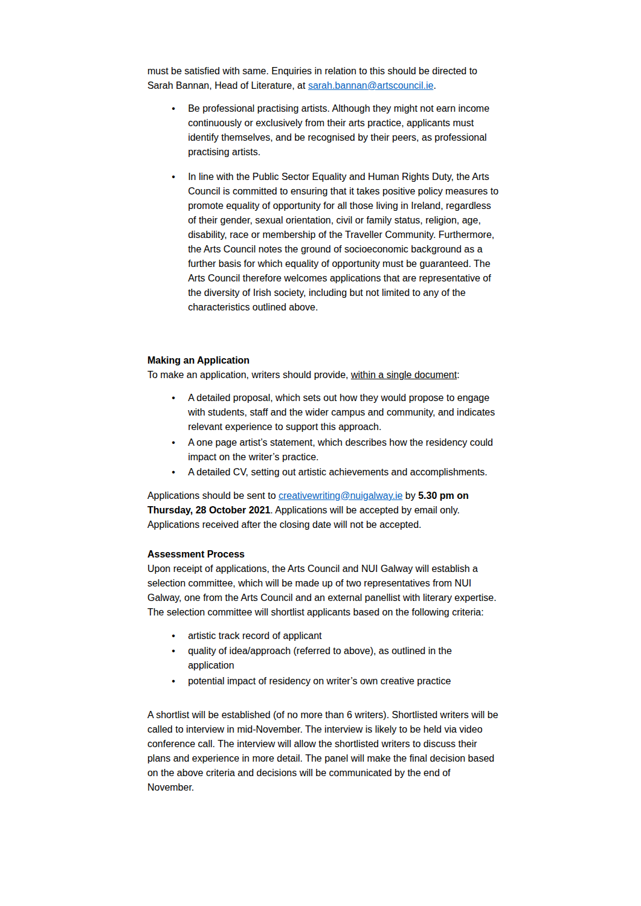must be satisfied with same. Enquiries in relation to this should be directed to Sarah Bannan, Head of Literature, at sarah.bannan@artscouncil.ie.
Be professional practising artists. Although they might not earn income continuously or exclusively from their arts practice, applicants must identify themselves, and be recognised by their peers, as professional practising artists.
In line with the Public Sector Equality and Human Rights Duty, the Arts Council is committed to ensuring that it takes positive policy measures to promote equality of opportunity for all those living in Ireland, regardless of their gender, sexual orientation, civil or family status, religion, age, disability, race or membership of the Traveller Community. Furthermore, the Arts Council notes the ground of socioeconomic background as a further basis for which equality of opportunity must be guaranteed. The Arts Council therefore welcomes applications that are representative of the diversity of Irish society, including but not limited to any of the characteristics outlined above.
Making an Application
To make an application, writers should provide, within a single document:
A detailed proposal, which sets out how they would propose to engage with students, staff and the wider campus and community, and indicates relevant experience to support this approach.
A one page artist’s statement, which describes how the residency could impact on the writer’s practice.
A detailed CV, setting out artistic achievements and accomplishments.
Applications should be sent to creativewriting@nuigalway.ie by 5.30 pm on Thursday, 28 October 2021. Applications will be accepted by email only. Applications received after the closing date will not be accepted.
Assessment Process
Upon receipt of applications, the Arts Council and NUI Galway will establish a selection committee, which will be made up of two representatives from NUI Galway, one from the Arts Council and an external panellist with literary expertise. The selection committee will shortlist applicants based on the following criteria:
artistic track record of applicant
quality of idea/approach (referred to above), as outlined in the application
potential impact of residency on writer’s own creative practice
A shortlist will be established (of no more than 6 writers). Shortlisted writers will be called to interview in mid-November. The interview is likely to be held via video conference call. The interview will allow the shortlisted writers to discuss their plans and experience in more detail. The panel will make the final decision based on the above criteria and decisions will be communicated by the end of November.